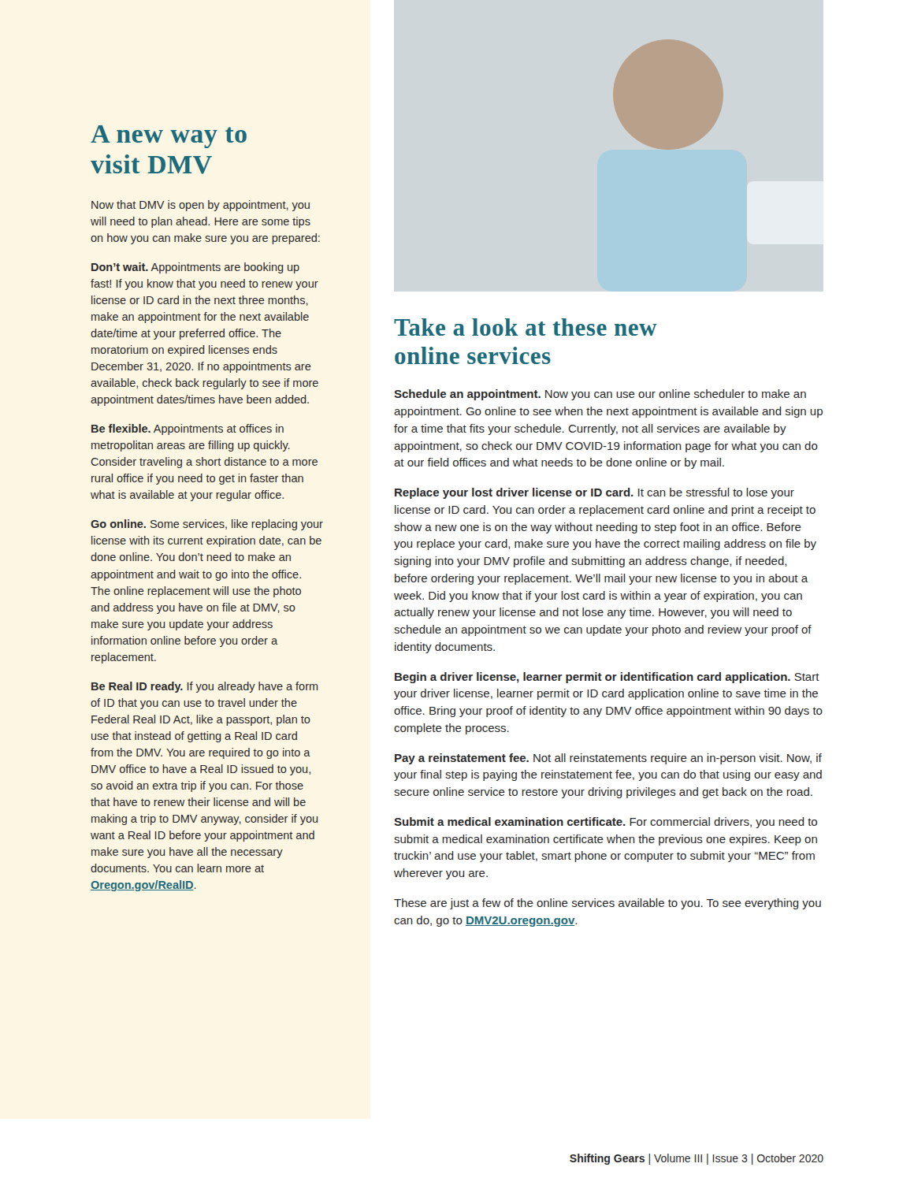A new way to
visit DMV
Now that DMV is open by appointment, you will need to plan ahead. Here are some tips on how you can make sure you are prepared:
Don’t wait. Appointments are booking up fast! If you know that you need to renew your license or ID card in the next three months, make an appointment for the next available date/time at your preferred office. The moratorium on expired licenses ends December 31, 2020. If no appointments are available, check back regularly to see if more appointment dates/times have been added.
Be flexible. Appointments at offices in metropolitan areas are filling up quickly. Consider traveling a short distance to a more rural office if you need to get in faster than what is available at your regular office.
Go online. Some services, like replacing your license with its current expiration date, can be done online. You don’t need to make an appointment and wait to go into the office. The online replacement will use the photo and address you have on file at DMV, so make sure you update your address information online before you order a replacement.
Be Real ID ready. If you already have a form of ID that you can use to travel under the Federal Real ID Act, like a passport, plan to use that instead of getting a Real ID card from the DMV. You are required to go into a DMV office to have a Real ID issued to you, so avoid an extra trip if you can. For those that have to renew their license and will be making a trip to DMV anyway, consider if you want a Real ID before your appointment and make sure you have all the necessary documents. You can learn more at Oregon.gov/RealID.
Take a look at these new
online services
Schedule an appointment. Now you can use our online scheduler to make an appointment. Go online to see when the next appointment is available and sign up for a time that fits your schedule. Currently, not all services are available by appointment, so check our DMV COVID-19 information page for what you can do at our field offices and what needs to be done online or by mail.
Replace your lost driver license or ID card. It can be stressful to lose your license or ID card. You can order a replacement card online and print a receipt to show a new one is on the way without needing to step foot in an office. Before you replace your card, make sure you have the correct mailing address on file by signing into your DMV profile and submitting an address change, if needed, before ordering your replacement. We’ll mail your new license to you in about a week. Did you know that if your lost card is within a year of expiration, you can actually renew your license and not lose any time. However, you will need to schedule an appointment so we can update your photo and review your proof of identity documents.
Begin a driver license, learner permit or identification card application. Start your driver license, learner permit or ID card application online to save time in the office. Bring your proof of identity to any DMV office appointment within 90 days to complete the process.
Pay a reinstatement fee. Not all reinstatements require an in-person visit. Now, if your final step is paying the reinstatement fee, you can do that using our easy and secure online service to restore your driving privileges and get back on the road.
Submit a medical examination certificate. For commercial drivers, you need to submit a medical examination certificate when the previous one expires. Keep on truckin’ and use your tablet, smart phone or computer to submit your “MEC” from wherever you are.
These are just a few of the online services available to you. To see everything you can do, go to DMV2U.oregon.gov.
Shifting Gears | Volume III | Issue 3 | October 2020